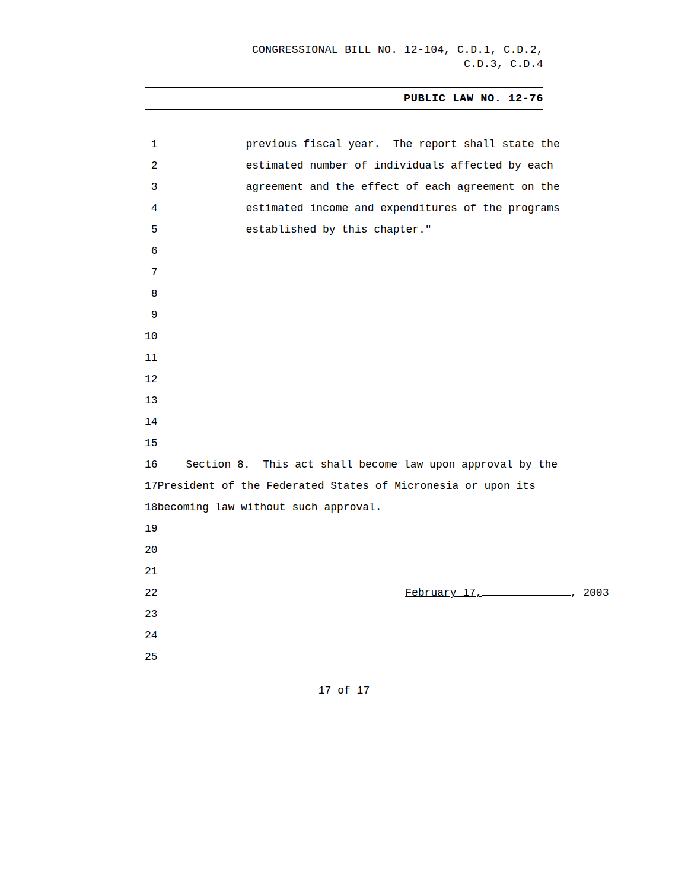CONGRESSIONAL BILL NO. 12-104, C.D.1, C.D.2,
C.D.3, C.D.4
PUBLIC LAW NO. 12-76
| 1 | previous fiscal year. The report shall state the |
| 2 | estimated number of individuals affected by each |
| 3 | agreement and the effect of each agreement on the |
| 4 | estimated income and expenditures of the programs |
| 5 | established by this chapter." |
| 6 | |
| 7 | |
| 8 | |
| 9 | |
| 10 | |
| 11 | |
| 12 | |
| 13 | |
| 14 | |
| 15 | |
| 16 | Section 8. This act shall become law upon approval by the |
| 17 | President of the Federated States of Micronesia or upon its |
| 18 | becoming law without such approval. |
| 19 | |
| 20 | |
| 21 | |
| 22 | February 17, , 2003 |
| 23 | |
| 24 | |
| 25 | |
17 of 17